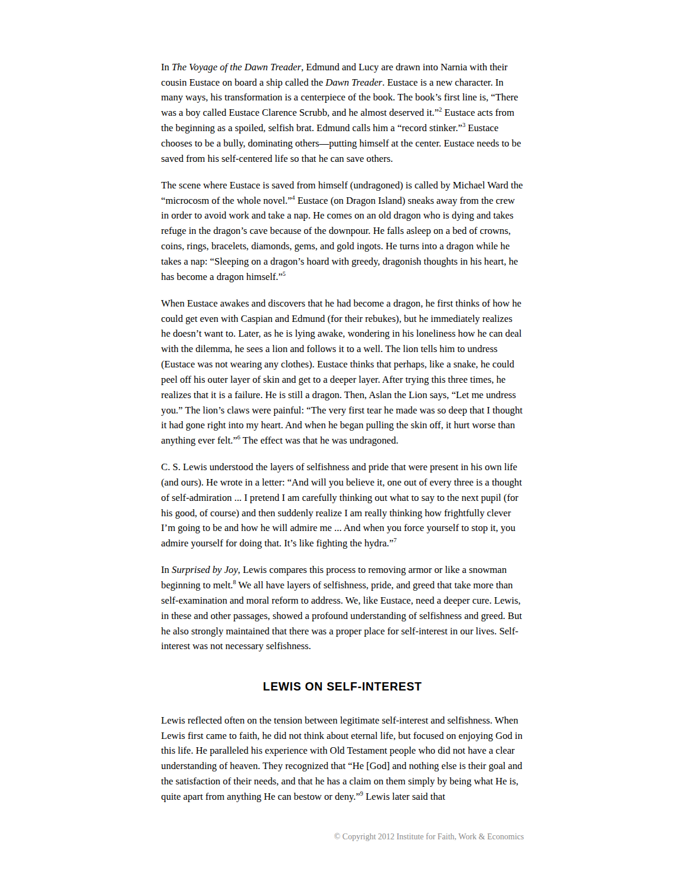In The Voyage of the Dawn Treader, Edmund and Lucy are drawn into Narnia with their cousin Eustace on board a ship called the Dawn Treader. Eustace is a new character. In many ways, his transformation is a centerpiece of the book. The book’s first line is, “There was a boy called Eustace Clarence Scrubb, and he almost deserved it.”2 Eustace acts from the beginning as a spoiled, selfish brat. Edmund calls him a “record stinker.”3 Eustace chooses to be a bully, dominating others—putting himself at the center. Eustace needs to be saved from his self-centered life so that he can save others.
The scene where Eustace is saved from himself (undragoned) is called by Michael Ward the “microcosm of the whole novel.”4 Eustace (on Dragon Island) sneaks away from the crew in order to avoid work and take a nap. He comes on an old dragon who is dying and takes refuge in the dragon’s cave because of the downpour. He falls asleep on a bed of crowns, coins, rings, bracelets, diamonds, gems, and gold ingots. He turns into a dragon while he takes a nap: “Sleeping on a dragon’s hoard with greedy, dragonish thoughts in his heart, he has become a dragon himself.”5
When Eustace awakes and discovers that he had become a dragon, he first thinks of how he could get even with Caspian and Edmund (for their rebukes), but he immediately realizes he doesn’t want to. Later, as he is lying awake, wondering in his loneliness how he can deal with the dilemma, he sees a lion and follows it to a well. The lion tells him to undress (Eustace was not wearing any clothes). Eustace thinks that perhaps, like a snake, he could peel off his outer layer of skin and get to a deeper layer. After trying this three times, he realizes that it is a failure. He is still a dragon. Then, Aslan the Lion says, “Let me undress you.” The lion’s claws were painful: “The very first tear he made was so deep that I thought it had gone right into my heart. And when he began pulling the skin off, it hurt worse than anything ever felt.”6 The effect was that he was undragoned.
C. S. Lewis understood the layers of selfishness and pride that were present in his own life (and ours). He wrote in a letter: “And will you believe it, one out of every three is a thought of self-admiration ... I pretend I am carefully thinking out what to say to the next pupil (for his good, of course) and then suddenly realize I am really thinking how frightfully clever I’m going to be and how he will admire me ... And when you force yourself to stop it, you admire yourself for doing that. It’s like fighting the hydra.”7
In Surprised by Joy, Lewis compares this process to removing armor or like a snowman beginning to melt.8 We all have layers of selfishness, pride, and greed that take more than self-examination and moral reform to address. We, like Eustace, need a deeper cure. Lewis, in these and other passages, showed a profound understanding of selfishness and greed. But he also strongly maintained that there was a proper place for self-interest in our lives. Self-interest was not necessary selfishness.
LEWIS ON SELF-INTEREST
Lewis reflected often on the tension between legitimate self-interest and selfishness. When Lewis first came to faith, he did not think about eternal life, but focused on enjoying God in this life. He paralleled his experience with Old Testament people who did not have a clear understanding of heaven. They recognized that “He [God] and nothing else is their goal and the satisfaction of their needs, and that he has a claim on them simply by being what He is, quite apart from anything He can bestow or deny.”9 Lewis later said that
© Copyright 2012 Institute for Faith, Work & Economics